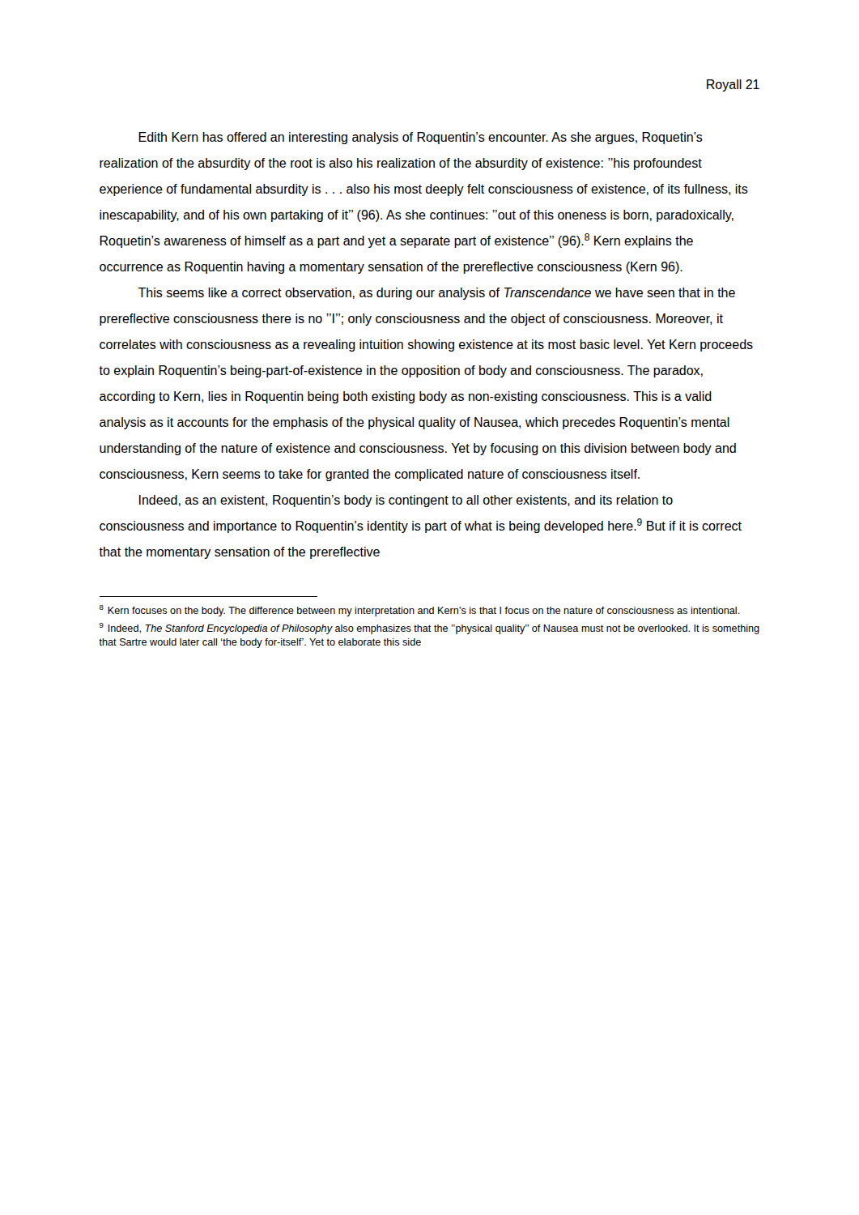Royall 21
Edith Kern has offered an interesting analysis of Roquentin’s encounter. As she argues, Roquetin’s realization of the absurdity of the root is also his realization of the absurdity of existence: ’’his profoundest experience of fundamental absurdity is . . . also his most deeply felt consciousness of existence, of its fullness, its inescapability, and of his own partaking of it’’ (96). As she continues: ’’out of this oneness is born, paradoxically, Roquetin’s awareness of himself as a part and yet a separate part of existence’’ (96).8 Kern explains the occurrence as Roquentin having a momentary sensation of the prereflective consciousness (Kern 96).
This seems like a correct observation, as during our analysis of Transcendance we have seen that in the prereflective consciousness there is no ’’I’’; only consciousness and the object of consciousness. Moreover, it correlates with consciousness as a revealing intuition showing existence at its most basic level. Yet Kern proceeds to explain Roquentin’s being-part-of-existence in the opposition of body and consciousness. The paradox, according to Kern, lies in Roquentin being both existing body as non-existing consciousness. This is a valid analysis as it accounts for the emphasis of the physical quality of Nausea, which precedes Roquentin’s mental understanding of the nature of existence and consciousness. Yet by focusing on this division between body and consciousness, Kern seems to take for granted the complicated nature of consciousness itself.
Indeed, as an existent, Roquentin’s body is contingent to all other existents, and its relation to consciousness and importance to Roquentin’s identity is part of what is being developed here.9 But if it is correct that the momentary sensation of the prereflective
8 Kern focuses on the body. The difference between my interpretation and Kern’s is that I focus on the nature of consciousness as intentional.
9 Indeed, The Stanford Encyclopedia of Philosophy also emphasizes that the ’’physical quality’’ of Nausea must not be overlooked. It is something that Sartre would later call ‘the body for-itself’. Yet to elaborate this side